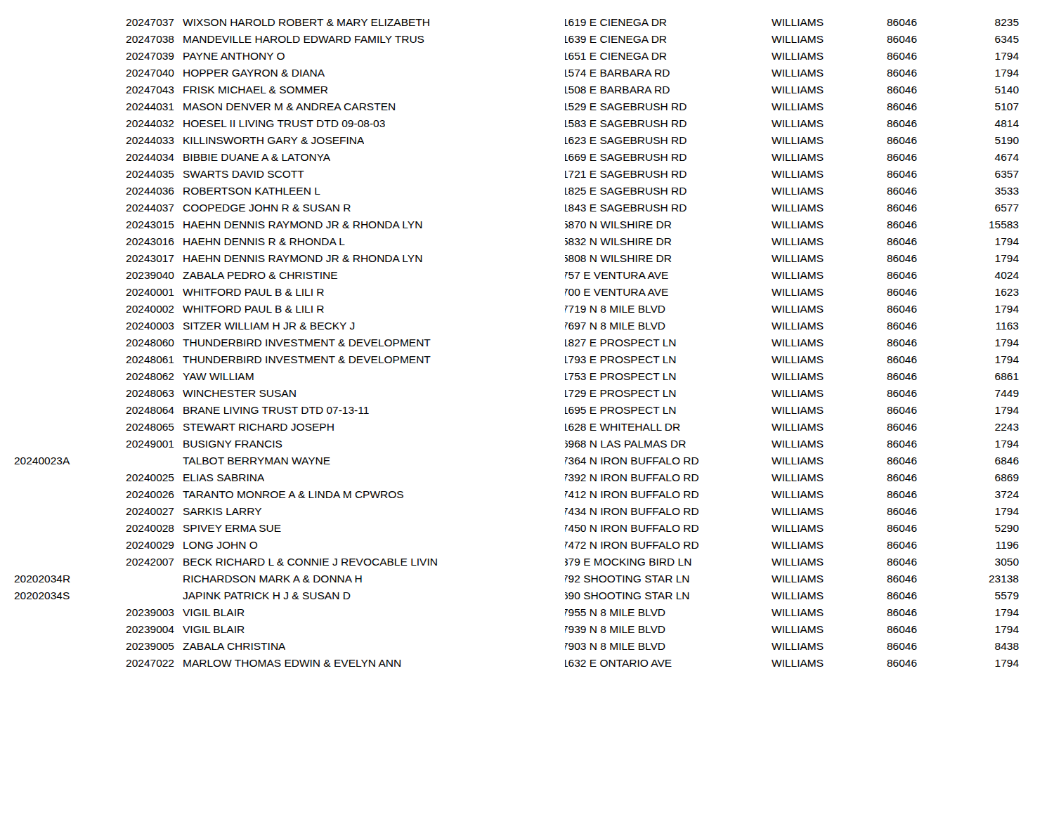| | 20247037 | WIXSON HAROLD ROBERT & MARY ELIZABETH | 1619 E CIENEGA DR | WILLIAMS | 86046 | 8235 |
| | 20247038 | MANDEVILLE HAROLD EDWARD FAMILY TRUS | 1639 E CIENEGA DR | WILLIAMS | 86046 | 6345 |
| | 20247039 | PAYNE ANTHONY O | 1651 E CIENEGA DR | WILLIAMS | 86046 | 1794 |
| | 20247040 | HOPPER GAYRON & DIANA | 1574 E BARBARA RD | WILLIAMS | 86046 | 1794 |
| | 20247043 | FRISK MICHAEL & SOMMER | 1508 E BARBARA RD | WILLIAMS | 86046 | 5140 |
| | 20244031 | MASON DENVER M & ANDREA CARSTEN | 1529 E SAGEBRUSH RD | WILLIAMS | 86046 | 5107 |
| | 20244032 | HOESEL II LIVING TRUST DTD 09-08-03 | 1583 E SAGEBRUSH RD | WILLIAMS | 86046 | 4814 |
| | 20244033 | KILLINSWORTH GARY & JOSEFINA | 1623 E SAGEBRUSH RD | WILLIAMS | 86046 | 5190 |
| | 20244034 | BIBBIE DUANE A & LATONYA | 1669 E SAGEBRUSH RD | WILLIAMS | 86046 | 4674 |
| | 20244035 | SWARTS DAVID SCOTT | 1721 E SAGEBRUSH RD | WILLIAMS | 86046 | 6357 |
| | 20244036 | ROBERTSON KATHLEEN L | 1825 E SAGEBRUSH RD | WILLIAMS | 86046 | 3533 |
| | 20244037 | COOPEDGE JOHN R & SUSAN R | 1843 E SAGEBRUSH RD | WILLIAMS | 86046 | 6577 |
| | 20243015 | HAEHN DENNIS RAYMOND JR & RHONDA LYN | 5870 N WILSHIRE DR | WILLIAMS | 86046 | 15583 |
| | 20243016 | HAEHN DENNIS R & RHONDA L | 5832 N WILSHIRE DR | WILLIAMS | 86046 | 1794 |
| | 20243017 | HAEHN DENNIS RAYMOND JR & RHONDA LYN | 5808 N WILSHIRE DR | WILLIAMS | 86046 | 1794 |
| | 20239040 | ZABALA PEDRO & CHRISTINE | 757 E VENTURA AVE | WILLIAMS | 86046 | 4024 |
| | 20240001 | WHITFORD PAUL B & LILI R | 700 E VENTURA AVE | WILLIAMS | 86046 | 1623 |
| | 20240002 | WHITFORD PAUL B & LILI R | 7719 N 8 MILE BLVD | WILLIAMS | 86046 | 1794 |
| | 20240003 | SITZER WILLIAM H JR & BECKY J | 7697 N 8 MILE BLVD | WILLIAMS | 86046 | 1163 |
| | 20248060 | THUNDERBIRD INVESTMENT & DEVELOPMENT | 1827 E PROSPECT LN | WILLIAMS | 86046 | 1794 |
| | 20248061 | THUNDERBIRD INVESTMENT & DEVELOPMENT | 1793 E PROSPECT LN | WILLIAMS | 86046 | 1794 |
| | 20248062 | YAW WILLIAM | 1753 E PROSPECT LN | WILLIAMS | 86046 | 6861 |
| | 20248063 | WINCHESTER SUSAN | 1729 E PROSPECT LN | WILLIAMS | 86046 | 7449 |
| | 20248064 | BRANE LIVING TRUST DTD 07-13-11 | 1695 E PROSPECT LN | WILLIAMS | 86046 | 1794 |
| | 20248065 | STEWART RICHARD JOSEPH | 1628 E WHITEHALL DR | WILLIAMS | 86046 | 2243 |
| | 20249001 | BUSIGNY FRANCIS | 6968 N LAS PALMAS DR | WILLIAMS | 86046 | 1794 |
| 20240023A | | TALBOT BERRYMAN WAYNE | 7364 N IRON BUFFALO RD | WILLIAMS | 86046 | 6846 |
| | 20240025 | ELIAS SABRINA | 7392 N IRON BUFFALO RD | WILLIAMS | 86046 | 6869 |
| | 20240026 | TARANTO MONROE A & LINDA M CPWROS | 7412 N IRON BUFFALO RD | WILLIAMS | 86046 | 3724 |
| | 20240027 | SARKIS LARRY | 7434 N IRON BUFFALO RD | WILLIAMS | 86046 | 1794 |
| | 20240028 | SPIVEY ERMA SUE | 7450 N IRON BUFFALO RD | WILLIAMS | 86046 | 5290 |
| | 20240029 | LONG JOHN O | 7472 N IRON BUFFALO RD | WILLIAMS | 86046 | 1196 |
| | 20242007 | BECK RICHARD L & CONNIE J REVOCABLE LIVIN | 379 E MOCKING BIRD LN | WILLIAMS | 86046 | 3050 |
| 20202034R | | RICHARDSON MARK A & DONNA H | 792 SHOOTING STAR LN | WILLIAMS | 86046 | 23138 |
| 20202034S | | JAPINK PATRICK H J & SUSAN D | 690 SHOOTING STAR LN | WILLIAMS | 86046 | 5579 |
| | 20239003 | VIGIL BLAIR | 7955 N 8 MILE BLVD | WILLIAMS | 86046 | 1794 |
| | 20239004 | VIGIL BLAIR | 7939 N 8 MILE BLVD | WILLIAMS | 86046 | 1794 |
| | 20239005 | ZABALA CHRISTINA | 7903 N 8 MILE BLVD | WILLIAMS | 86046 | 8438 |
| | 20247022 | MARLOW THOMAS EDWIN & EVELYN ANN | 1632 E ONTARIO AVE | WILLIAMS | 86046 | 1794 |